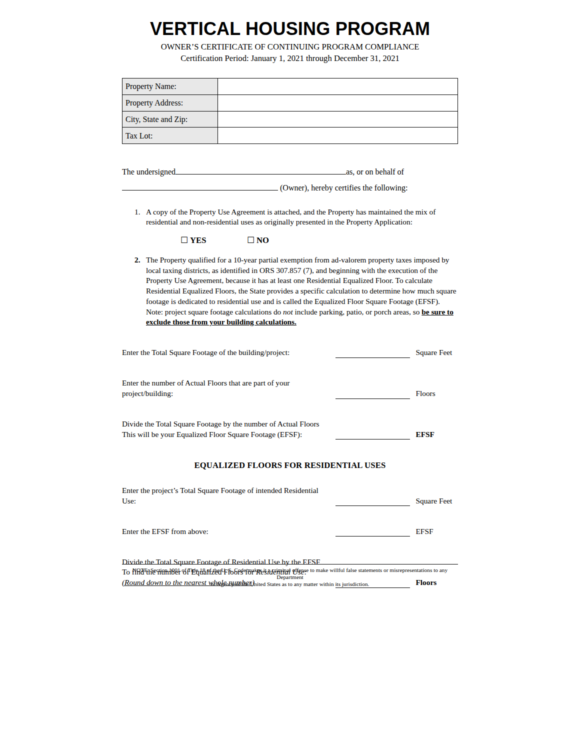VERTICAL HOUSING PROGRAM
OWNER’S CERTIFICATE OF CONTINUING PROGRAM COMPLIANCE Certification Period: January 1, 2021 through December 31, 2021
| Property Name: | |
| Property Address: | |
| City, State and Zip: | |
| Tax Lot: | |
The undersigned as, or on behalf of
(Owner), hereby certifies the following:
A copy of the Property Use Agreement is attached, and the Property has maintained the mix of residential and non-residential uses as originally presented in the Property Application:
☐YES ☐NO
The Property qualified for a 10-year partial exemption from ad-valorem property taxes imposed by local taxing districts, as identified in ORS 307.857 (7), and beginning with the execution of the Property Use Agreement, because it has at least one Residential Equalized Floor. To calculate Residential Equalized Floors, the State provides a specific calculation to determine how much square footage is dedicated to residential use and is called the Equalized Floor Square Footage (EFSF). Note: project square footage calculations do not include parking, patio, or porch areas, so be sure to exclude those from your building calculations.
Enter the Total Square Footage of the building/project:
Square Feet
Enter the number of Actual Floors that are part of your project/building:
Floors
Divide the Total Square Footage by the number of Actual Floors This will be your Equalized Floor Square Footage (EFSF):
EFSF
EQUALIZED FLOORS FOR RESIDENTIAL USES
Enter the project’s Total Square Footage of intended Residential Use:
Square Feet
Enter the EFSF from above:
EFSF
Divide the Total Square Footage of Residential Use by the EFSF To find the number of Equalized Floors for Residential Use: (Round down to the nearest whole number)
Floors
NOTE: Section 1001 of Title 18 of the U. S. Code makes it a criminal offense to make willful false statements or misrepresentations to any Department or Agency of the United States as to any matter within its jurisdiction.